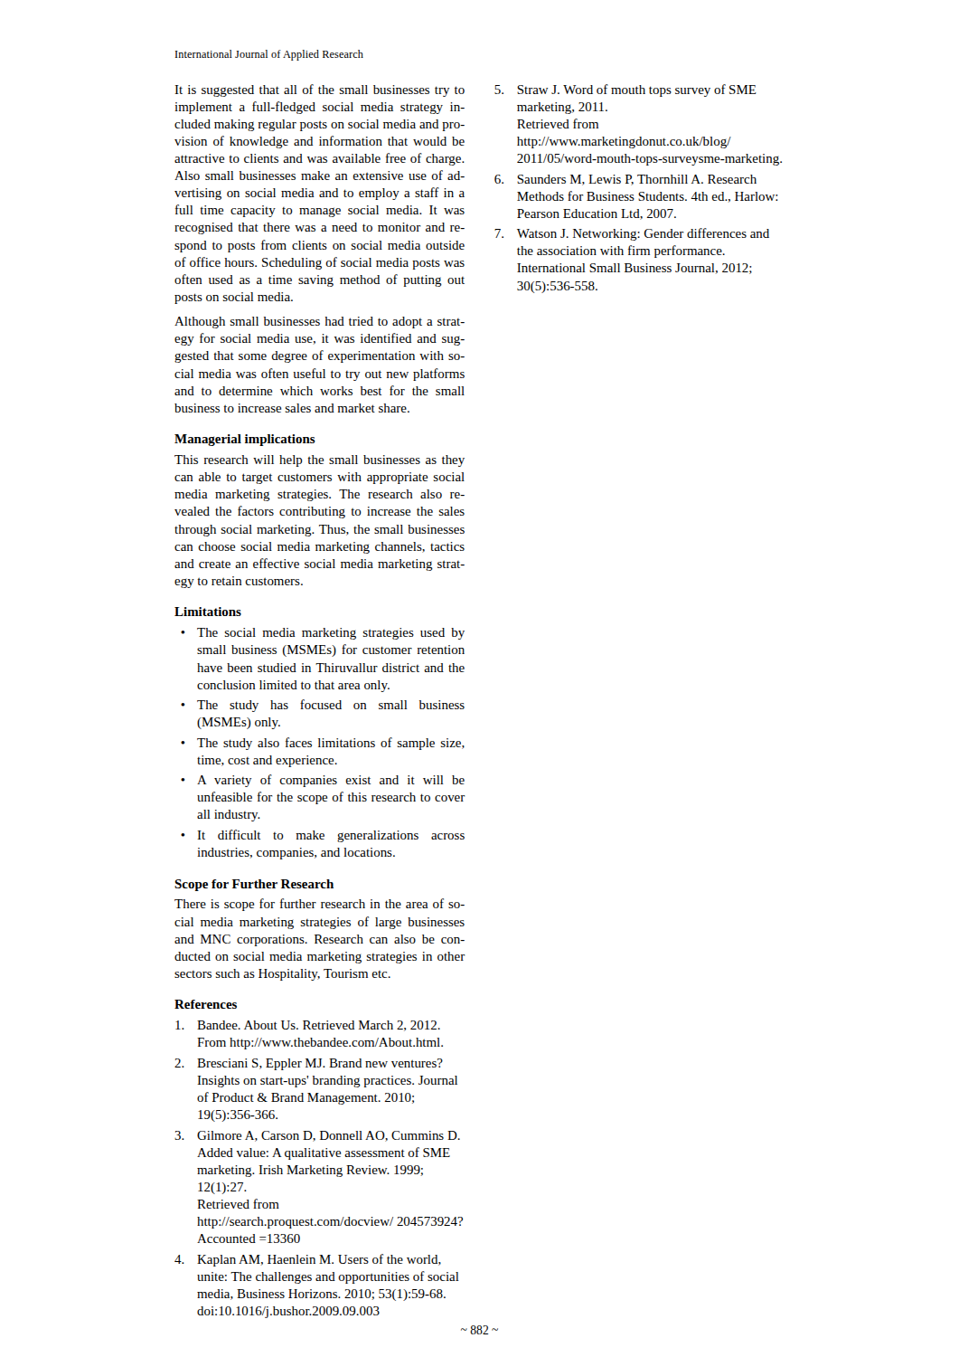International Journal of Applied Research
It is suggested that all of the small businesses try to implement a full-fledged social media strategy included making regular posts on social media and provision of knowledge and information that would be attractive to clients and was available free of charge. Also small businesses make an extensive use of advertising on social media and to employ a staff in a full time capacity to manage social media. It was recognised that there was a need to monitor and respond to posts from clients on social media outside of office hours. Scheduling of social media posts was often used as a time saving method of putting out posts on social media.
Although small businesses had tried to adopt a strategy for social media use, it was identified and suggested that some degree of experimentation with social media was often useful to try out new platforms and to determine which works best for the small business to increase sales and market share.
Managerial implications
This research will help the small businesses as they can able to target customers with appropriate social media marketing strategies. The research also revealed the factors contributing to increase the sales through social marketing. Thus, the small businesses can choose social media marketing channels, tactics and create an effective social media marketing strategy to retain customers.
Limitations
The social media marketing strategies used by small business (MSMEs) for customer retention have been studied in Thiruvallur district and the conclusion limited to that area only.
The study has focused on small business (MSMEs) only.
The study also faces limitations of sample size, time, cost and experience.
A variety of companies exist and it will be unfeasible for the scope of this research to cover all industry.
It difficult to make generalizations across industries, companies, and locations.
Scope for Further Research
There is scope for further research in the area of social media marketing strategies of large businesses and MNC corporations. Research can also be conducted on social media marketing strategies in other sectors such as Hospitality, Tourism etc.
References
Bandee. About Us. Retrieved March 2, 2012. From http://www.thebandee.com/About.html.
Bresciani S, Eppler MJ. Brand new ventures? Insights on start-ups' branding practices. Journal of Product & Brand Management. 2010; 19(5):356-366.
Gilmore A, Carson D, Donnell AO, Cummins D. Added value: A qualitative assessment of SME marketing. Irish Marketing Review. 1999; 12(1):27. Retrieved from http://search.proquest.com/docview/ 204573924? Accounted =13360
Kaplan AM, Haenlein M. Users of the world, unite: The challenges and opportunities of social media, Business Horizons. 2010; 53(1):59-68. doi:10.1016/j.bushor.2009.09.003
Straw J. Word of mouth tops survey of SME marketing, 2011. Retrieved from http://www.marketingdonut.co.uk/blog/ 2011/05/word-mouth-tops-surveysme-marketing.
Saunders M, Lewis P, Thornhill A. Research Methods for Business Students. 4th ed., Harlow: Pearson Education Ltd, 2007.
Watson J. Networking: Gender differences and the association with firm performance. International Small Business Journal, 2012; 30(5):536-558.
~ 882 ~